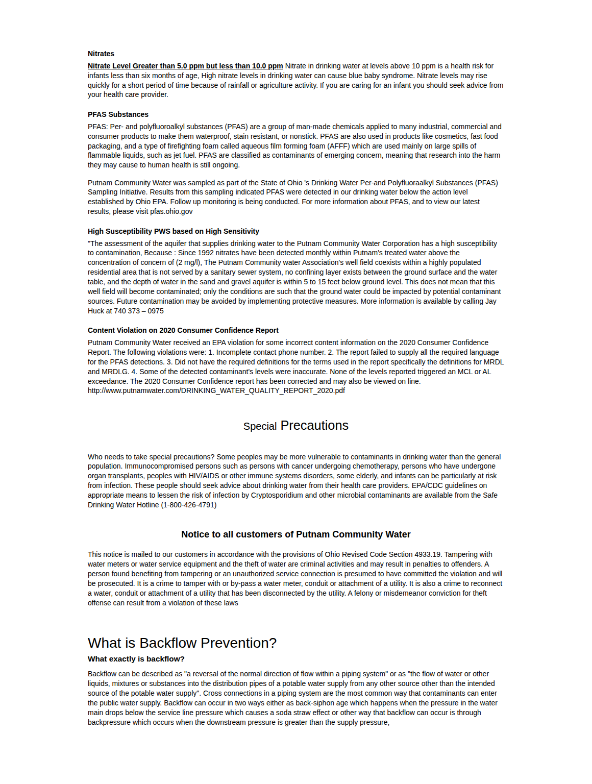Nitrates
Nitrate Level Greater than 5.0 ppm but less than 10.0 ppm Nitrate in drinking water at levels above 10 ppm is a health risk for infants less than six months of age, High nitrate levels in drinking water can cause blue baby syndrome. Nitrate levels may rise quickly for a short period of time because of rainfall or agriculture activity. If you are caring for an infant you should seek advice from your health care provider.
PFAS Substances
PFAS: Per- and polyfluoroalkyl substances (PFAS) are a group of man-made chemicals applied to many industrial, commercial and consumer products to make them waterproof, stain resistant, or nonstick. PFAS are also used in products like cosmetics, fast food packaging, and a type of firefighting foam called aqueous film forming foam (AFFF) which are used mainly on large spills of flammable liquids, such as jet fuel. PFAS are classified as contaminants of emerging concern, meaning that research into the harm they may cause to human health is still ongoing.
Putnam Community Water was sampled as part of the State of Ohio 's Drinking Water Per-and Polyfluoraalkyl Substances (PFAS) Sampling Initiative. Results from this sampling indicated PFAS were detected in our drinking water below the action level established by Ohio EPA. Follow up monitoring is being conducted. For more information about PFAS, and to view our latest results, please visit pfas.ohio.gov
High Susceptibility PWS based on High Sensitivity
"The assessment of the aquifer that supplies drinking water to the Putnam Community Water Corporation has a high susceptibility to contamination, Because : Since 1992 nitrates have been detected monthly within Putnam's treated water above the concentration of concern of (2 mg/l), The Putnam Community water Association's well field coexists within a highly populated residential area that is not served by a sanitary sewer system, no confining layer exists between the ground surface and the water table, and the depth of water in the sand and gravel aquifer is within 5 to 15 feet below ground level. This does not mean that this well field will become contaminated; only the conditions are such that the ground water could be impacted by potential contaminant sources. Future contamination may be avoided by implementing protective measures. More information is available by calling Jay Huck at 740 373 – 0975
Content Violation on 2020 Consumer Confidence Report
Putnam Community Water received an EPA violation for some incorrect content information on the 2020 Consumer Confidence Report. The following violations were: 1. Incomplete contact phone number. 2. The report failed to supply all the required language for the PFAS detections. 3. Did not have the required definitions for the terms used in the report specifically the definitions for MRDL and MRDLG. 4. Some of the detected contaminant's levels were inaccurate. None of the levels reported triggered an MCL or AL exceedance. The 2020 Consumer Confidence report has been corrected and may also be viewed on line.
http://www.putnamwater.com/DRINKING_WATER_QUALITY_REPORT_2020.pdf
Special Precautions
Who needs to take special precautions? Some peoples may be more vulnerable to contaminants in drinking water than the general population. Immunocompromised persons such as persons with cancer undergoing chemotherapy, persons who have undergone organ transplants, peoples with HIV/AIDS or other immune systems disorders, some elderly, and infants can be particularly at risk from infection. These people should seek advice about drinking water from their health care providers. EPA/CDC guidelines on appropriate means to lessen the risk of infection by Cryptosporidium and other microbial contaminants are available from the Safe Drinking Water Hotline (1-800-426-4791)
Notice to all customers of Putnam Community Water
This notice is mailed to our customers in accordance with the provisions of Ohio Revised Code Section 4933.19. Tampering with water meters or water service equipment and the theft of water are criminal activities and may result in penalties to offenders. A person found benefiting from tampering or an unauthorized service connection is presumed to have committed the violation and will be prosecuted. It is a crime to tamper with or by-pass a water meter, conduit or attachment of a utility. It is also a crime to reconnect a water, conduit or attachment of a utility that has been disconnected by the utility. A felony or misdemeanor conviction for theft offense can result from a violation of these laws
What is Backflow Prevention?
What exactly is backflow?
Backflow can be described as "a reversal of the normal direction of flow within a piping system" or as "the flow of water or other liquids, mixtures or substances into the distribution pipes of a potable water supply from any other source other than the intended source of the potable water supply". Cross connections in a piping system are the most common way that contaminants can enter the public water supply. Backflow can occur in two ways either as back-siphon age which happens when the pressure in the water main drops below the service line pressure which causes a soda straw effect or other way that backflow can occur is through backpressure which occurs when the downstream pressure is greater than the supply pressure,